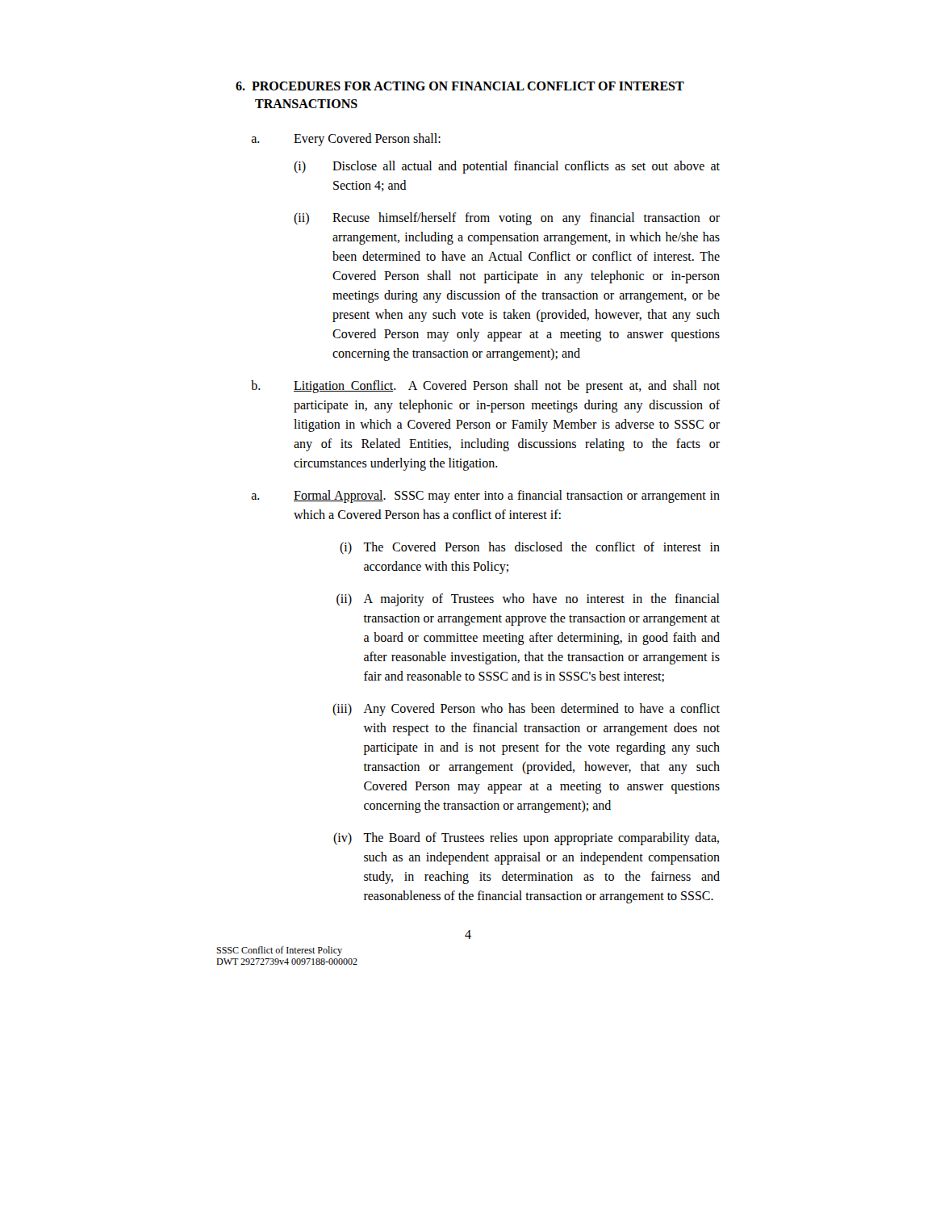6. PROCEDURES FOR ACTING ON FINANCIAL CONFLICT OF INTEREST TRANSACTIONS
a. Every Covered Person shall:
(i) Disclose all actual and potential financial conflicts as set out above at Section 4; and
(ii) Recuse himself/herself from voting on any financial transaction or arrangement, including a compensation arrangement, in which he/she has been determined to have an Actual Conflict or conflict of interest. The Covered Person shall not participate in any telephonic or in-person meetings during any discussion of the transaction or arrangement, or be present when any such vote is taken (provided, however, that any such Covered Person may only appear at a meeting to answer questions concerning the transaction or arrangement); and
b. Litigation Conflict. A Covered Person shall not be present at, and shall not participate in, any telephonic or in-person meetings during any discussion of litigation in which a Covered Person or Family Member is adverse to SSSC or any of its Related Entities, including discussions relating to the facts or circumstances underlying the litigation.
a. Formal Approval. SSSC may enter into a financial transaction or arrangement in which a Covered Person has a conflict of interest if:
(i) The Covered Person has disclosed the conflict of interest in accordance with this Policy;
(ii) A majority of Trustees who have no interest in the financial transaction or arrangement approve the transaction or arrangement at a board or committee meeting after determining, in good faith and after reasonable investigation, that the transaction or arrangement is fair and reasonable to SSSC and is in SSSC's best interest;
(iii) Any Covered Person who has been determined to have a conflict with respect to the financial transaction or arrangement does not participate in and is not present for the vote regarding any such transaction or arrangement (provided, however, that any such Covered Person may appear at a meeting to answer questions concerning the transaction or arrangement); and
(iv) The Board of Trustees relies upon appropriate comparability data, such as an independent appraisal or an independent compensation study, in reaching its determination as to the fairness and reasonableness of the financial transaction or arrangement to SSSC.
4
SSSC Conflict of Interest Policy
DWT 29272739v4 0097188-000002